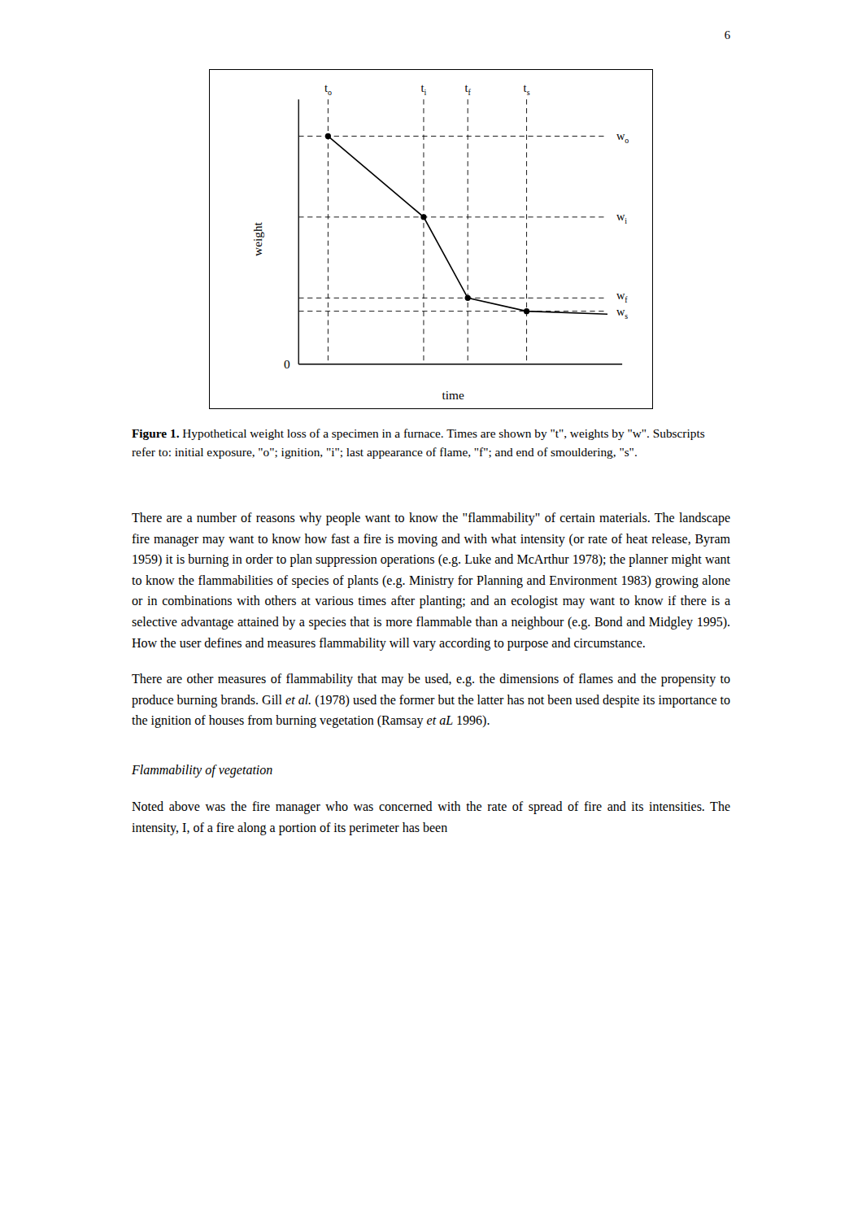6
weight time 0 to ti tf ts wo wi wf ws
Figure 1. Hypothetical weight loss of a specimen in a furnace. Times are shown by "t", weights by "w". Subscripts refer to: initial exposure, "o"; ignition, "i"; last appearance of flame, "f"; and end of smouldering, "s".
There are a number of reasons why people want to know the "flammability" of certain materials. The landscape fire manager may want to know how fast a fire is moving and with what intensity (or rate of heat release, Byram 1959) it is burning in order to plan suppression operations (e.g. Luke and McArthur 1978); the planner might want to know the flammabilities of species of plants (e.g. Ministry for Planning and Environment 1983) growing alone or in combinations with others at various times after planting; and an ecologist may want to know if there is a selective advantage attained by a species that is more flammable than a neighbour (e.g. Bond and Midgley 1995). How the user defines and measures flammability will vary according to purpose and circumstance.
There are other measures of flammability that may be used, e.g. the dimensions of flames and the propensity to produce burning brands. Gill et al. (1978) used the former but the latter has not been used despite its importance to the ignition of houses from burning vegetation (Ramsay et aL 1996).
Flammability of vegetation
Noted above was the fire manager who was concerned with the rate of spread of fire and its intensities. The intensity, I, of a fire along a portion of its perimeter has been